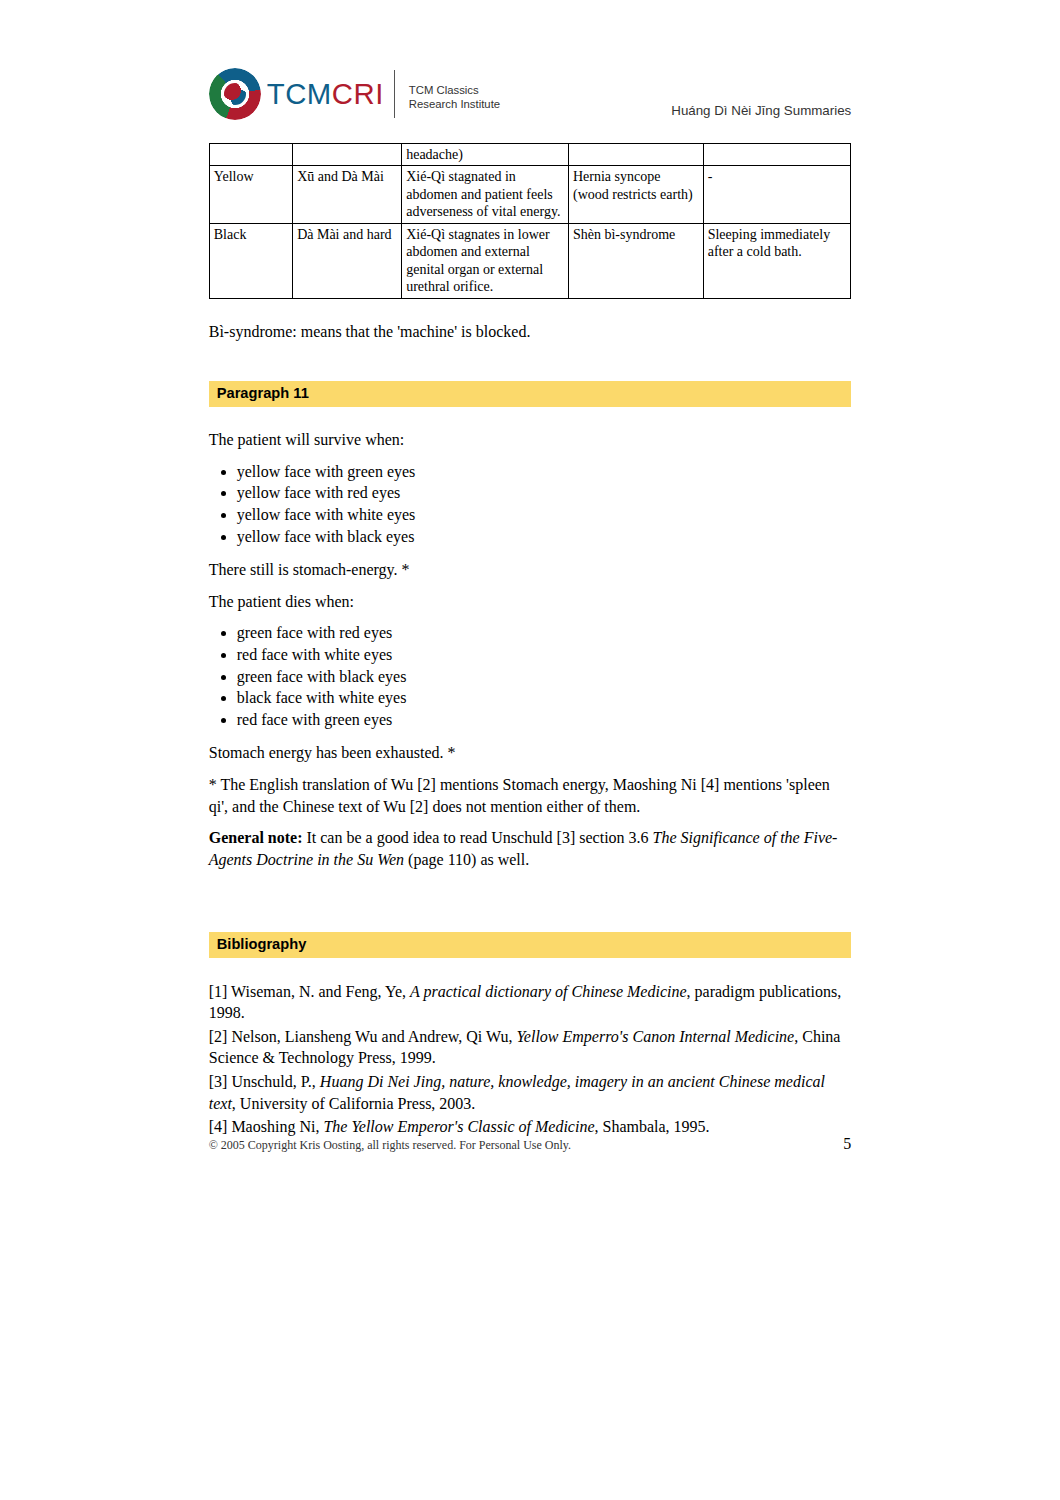TCMCRI
TCM Classics
Research Institute
Huáng Dì Nèi Jīng Summaries
| | | headache) | | |
| Yellow | Xū and Dà Mài | Xié-Qì stagnated in abdomen and patient feels adverseness of vital energy. | Hernia syncope (wood restricts earth) | - |
| Black | Dà Mài and hard | Xié-Qì stagnates in lower abdomen and external genital organ or external urethral orifice. | Shèn bì-syndrome | Sleeping immediately after a cold bath. |
Bì-syndrome: means that the 'machine' is blocked.
Paragraph 11
The patient will survive when:
yellow face with green eyes
yellow face with red eyes
yellow face with white eyes
yellow face with black eyes
There still is stomach-energy. *
The patient dies when:
green face with red eyes
red face with white eyes
green face with black eyes
black face with white eyes
red face with green eyes
Stomach energy has been exhausted. *
* The English translation of Wu [2] mentions Stomach energy, Maoshing Ni [4] mentions 'spleen qi', and the Chinese text of Wu [2] does not mention either of them.
General note: It can be a good idea to read Unschuld [3] section 3.6 The Significance of the Five-Agents Doctrine in the Su Wen (page 110) as well.
Bibliography
[1] Wiseman, N. and Feng, Ye, A practical dictionary of Chinese Medicine, paradigm publications, 1998.
[2] Nelson, Liansheng Wu and Andrew, Qi Wu, Yellow Emperro's Canon Internal Medicine, China Science & Technology Press, 1999.
[3] Unschuld, P., Huang Di Nei Jing, nature, knowledge, imagery in an ancient Chinese medical text, University of California Press, 2003.
[4] Maoshing Ni, The Yellow Emperor's Classic of Medicine, Shambala, 1995.
© 2005 Copyright Kris Oosting, all rights reserved. For Personal Use Only.
5